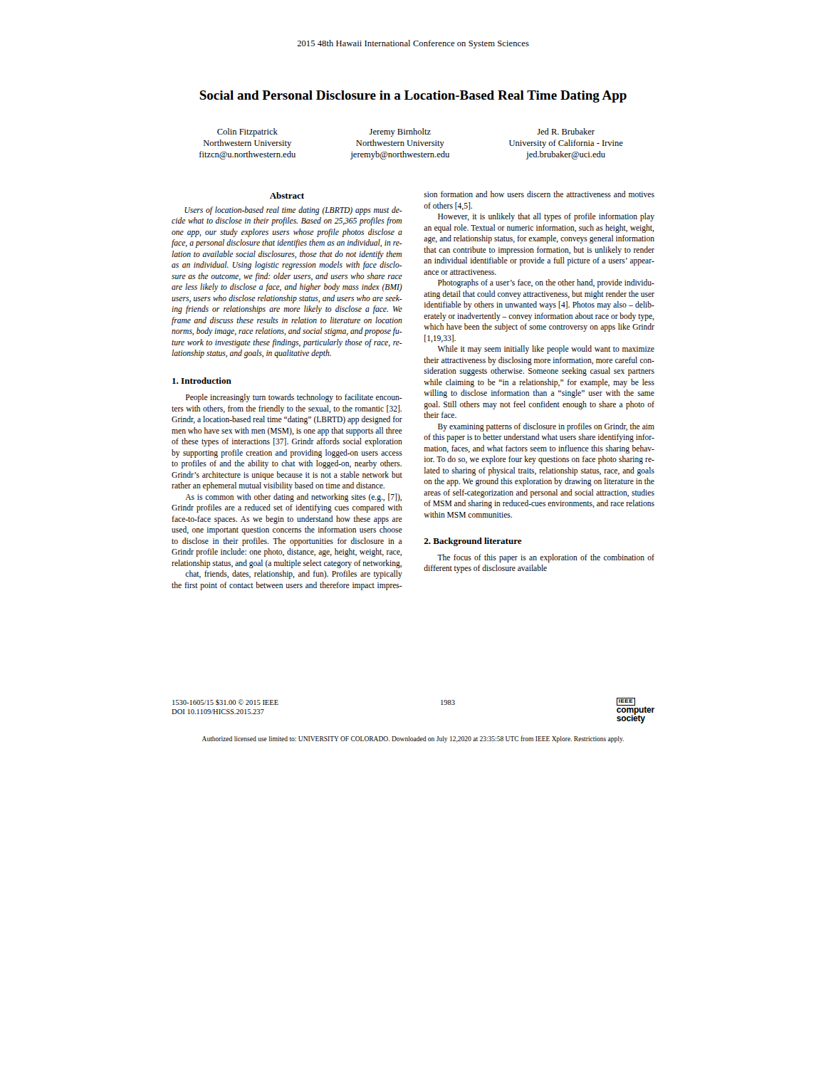2015 48th Hawaii International Conference on System Sciences
Social and Personal Disclosure in a Location-Based Real Time Dating App
| Colin Fitzpatrick Northwestern University fitzcn@u.northwestern.edu | Jeremy Birnholtz Northwestern University jeremyb@northwestern.edu | Jed R. Brubaker University of California - Irvine jed.brubaker@uci.edu |
Abstract
Users of location-based real time dating (LBRTD) apps must decide what to disclose in their profiles. Based on 25,365 profiles from one app, our study explores users whose profile photos disclose a face, a personal disclosure that identifies them as an individual, in relation to available social disclosures, those that do not identify them as an individual. Using logistic regression models with face disclosure as the outcome, we find: older users, and users who share race are less likely to disclose a face, and higher body mass index (BMI) users, users who disclose relationship status, and users who are seeking friends or relationships are more likely to disclose a face. We frame and discuss these results in relation to literature on location norms, body image, race relations, and social stigma, and propose future work to investigate these findings, particularly those of race, relationship status, and goals, in qualitative depth.
1. Introduction
People increasingly turn towards technology to facilitate encounters with others, from the friendly to the sexual, to the romantic [32]. Grindr, a location-based real time “dating” (LBRTD) app designed for men who have sex with men (MSM), is one app that supports all three of these types of interactions [37]. Grindr affords social exploration by supporting profile creation and providing logged-on users access to profiles of and the ability to chat with logged-on, nearby others. Grindr’s architecture is unique because it is not a stable network but rather an ephemeral mutual visibility based on time and distance.
As is common with other dating and networking sites (e.g., [7]), Grindr profiles are a reduced set of identifying cues compared with face-to-face spaces. As we begin to understand how these apps are used, one important question concerns the information users choose to disclose in their profiles. The opportunities for disclosure in a Grindr profile include: one photo, distance, age, height, weight, race, relationship status, and goal (a multiple select category of networking,
chat, friends, dates, relationship, and fun). Profiles are typically the first point of contact between users and therefore impact impression formation and how users discern the attractiveness and motives of others [4,5].
However, it is unlikely that all types of profile information play an equal role. Textual or numeric information, such as height, weight, age, and relationship status, for example, conveys general information that can contribute to impression formation, but is unlikely to render an individual identifiable or provide a full picture of a users’ appearance or attractiveness.
Photographs of a user’s face, on the other hand, provide individuating detail that could convey attractiveness, but might render the user identifiable by others in unwanted ways [4]. Photos may also – deliberately or inadvertently – convey information about race or body type, which have been the subject of some controversy on apps like Grindr [1,19,33].
While it may seem initially like people would want to maximize their attractiveness by disclosing more information, more careful consideration suggests otherwise. Someone seeking casual sex partners while claiming to be “in a relationship,” for example, may be less willing to disclose information than a “single” user with the same goal. Still others may not feel confident enough to share a photo of their face.
By examining patterns of disclosure in profiles on Grindr, the aim of this paper is to better understand what users share identifying information, faces, and what factors seem to influence this sharing behavior. To do so, we explore four key questions on face photo sharing related to sharing of physical traits, relationship status, race, and goals on the app. We ground this exploration by drawing on literature in the areas of self-categorization and personal and social attraction, studies of MSM and sharing in reduced-cues environments, and race relations within MSM communities.
2. Background literature
The focus of this paper is an exploration of the combination of different types of disclosure available
1530-1605/15 $31.00 © 2015 IEEE
DOI 10.1109/HICSS.2015.237
IEEE
computer
society
1983
Authorized licensed use limited to: UNIVERSITY OF COLORADO. Downloaded on July 12,2020 at 23:35:58 UTC from IEEE Xplore. Restrictions apply.